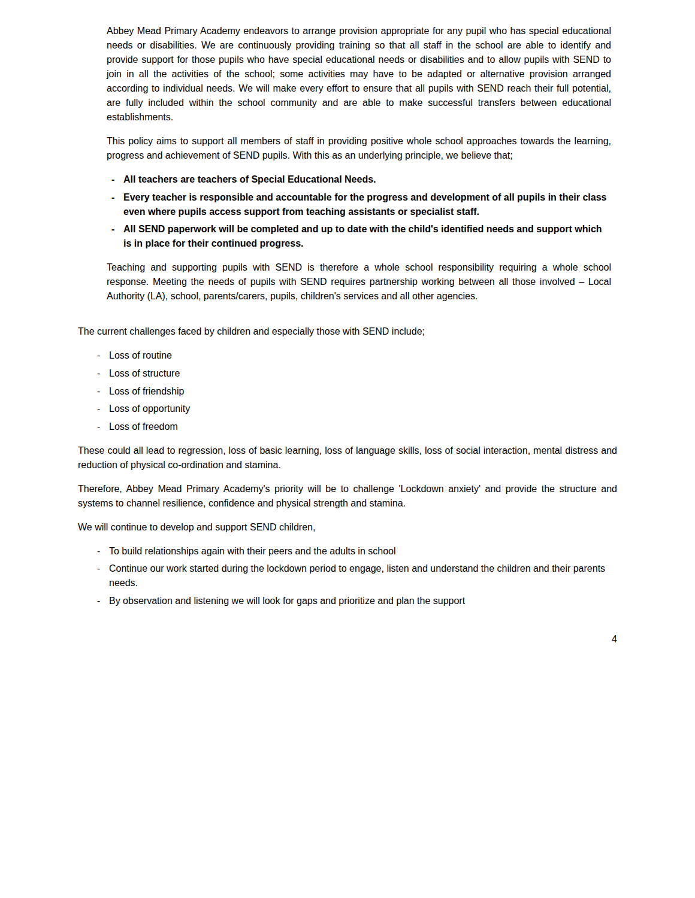Abbey Mead Primary Academy endeavors to arrange provision appropriate for any pupil who has special educational needs or disabilities. We are continuously providing training so that all staff in the school are able to identify and provide support for those pupils who have special educational needs or disabilities and to allow pupils with SEND to join in all the activities of the school; some activities may have to be adapted or alternative provision arranged according to individual needs. We will make every effort to ensure that all pupils with SEND reach their full potential, are fully included within the school community and are able to make successful transfers between educational establishments.
This policy aims to support all members of staff in providing positive whole school approaches towards the learning, progress and achievement of SEND pupils. With this as an underlying principle, we believe that;
All teachers are teachers of Special Educational Needs.
Every teacher is responsible and accountable for the progress and development of all pupils in their class even where pupils access support from teaching assistants or specialist staff.
All SEND paperwork will be completed and up to date with the child's identified needs and support which is in place for their continued progress.
Teaching and supporting pupils with SEND is therefore a whole school responsibility requiring a whole school response. Meeting the needs of pupils with SEND requires partnership working between all those involved – Local Authority (LA), school, parents/carers, pupils, children's services and all other agencies.
The current challenges faced by children and especially those with SEND include;
Loss of routine
Loss of structure
Loss of friendship
Loss of opportunity
Loss of freedom
These could all lead to regression, loss of basic learning, loss of language skills, loss of social interaction, mental distress and reduction of physical co-ordination and stamina.
Therefore, Abbey Mead Primary Academy's priority will be to challenge 'Lockdown anxiety' and provide the structure and systems to channel resilience, confidence and physical strength and stamina.
We will continue to develop and support SEND children,
To build relationships again with their peers and the adults in school
Continue our work started during the lockdown period to engage, listen and understand the children and their parents needs.
By observation and listening we will look for gaps and prioritize and plan the support
4